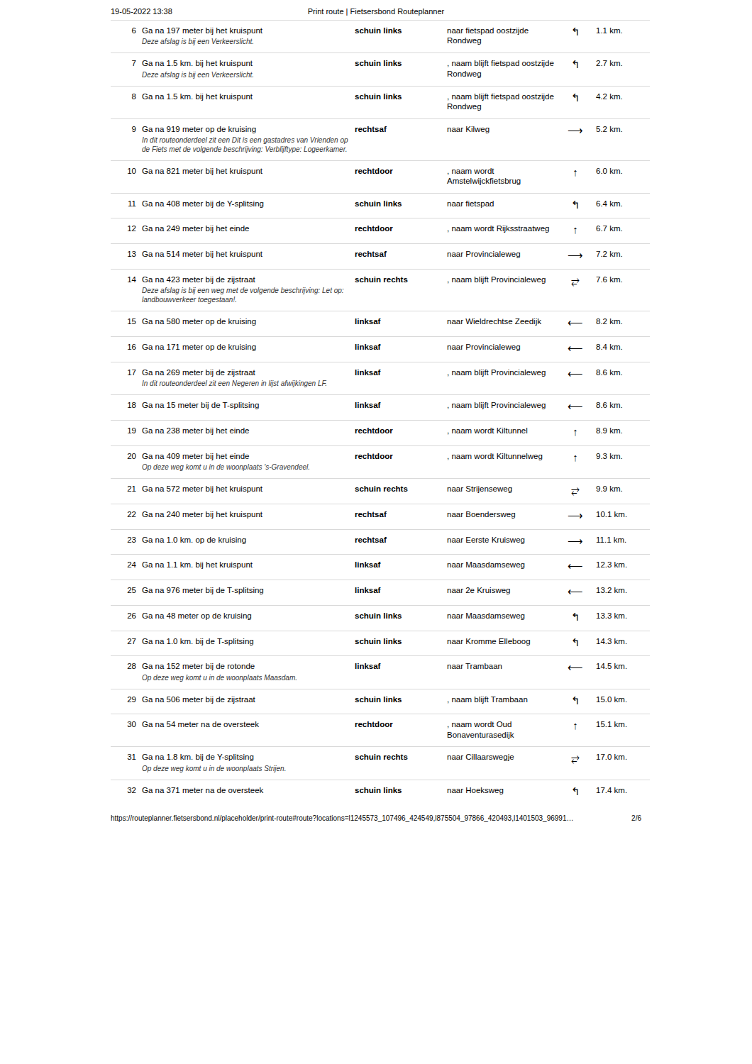19-05-2022 13:38
Print route | Fietsersbond Routeplanner
| 6 | Ga na 197 meter bij het kruispunt Deze afslag is bij een Verkeerslicht. | schuin links | naar fietspad oostzijde Rondweg | ↰ | 1.1 km. |
| 7 | Ga na 1.5 km. bij het kruispunt Deze afslag is bij een Verkeerslicht. | schuin links | , naam blijft fietspad oostzijde Rondweg | ↰ | 2.7 km. |
| 8 | Ga na 1.5 km. bij het kruispunt | schuin links | , naam blijft fietspad oostzijde Rondweg | ↰ | 4.2 km. |
| 9 | Ga na 919 meter op de kruising In dit routeonderdeel zit een Dit is een gastadres van Vrienden op de Fiets met de volgende beschrijving: Verblijftype: Logeerkamer. | rechtsaf | naar Kilweg | ⟶ | 5.2 km. |
| 10 | Ga na 821 meter bij het kruispunt | rechtdoor | , naam wordt Amstelwijckfietsbrug | ↑ | 6.0 km. |
| 11 | Ga na 408 meter bij de Y-splitsing | schuin links | naar fietspad | ↰ | 6.4 km. |
| 12 | Ga na 249 meter bij het einde | rechtdoor | , naam wordt Rijksstraatweg | ↑ | 6.7 km. |
| 13 | Ga na 514 meter bij het kruispunt | rechtsaf | naar Provincialeweg | ⟶ | 7.2 km. |
| 14 | Ga na 423 meter bij de zijstraat Deze afslag is bij een weg met de volgende beschrijving: Let op: landbouwverkeer toegestaan!. | schuin rechts | , naam blijft Provincialeweg | ⥂ | 7.6 km. |
| 15 | Ga na 580 meter op de kruising | linksaf | naar Wieldrechtse Zeedijk | ⟵ | 8.2 km. |
| 16 | Ga na 171 meter op de kruising | linksaf | naar Provincialeweg | ⟵ | 8.4 km. |
| 17 | Ga na 269 meter bij de zijstraat In dit routeonderdeel zit een Negeren in lijst afwijkingen LF. | linksaf | , naam blijft Provincialeweg | ⟵ | 8.6 km. |
| 18 | Ga na 15 meter bij de T-splitsing | linksaf | , naam blijft Provincialeweg | ⟵ | 8.6 km. |
| 19 | Ga na 238 meter bij het einde | rechtdoor | , naam wordt Kiltunnel | ↑ | 8.9 km. |
| 20 | Ga na 409 meter bij het einde Op deze weg komt u in de woonplaats 's-Gravendeel. | rechtdoor | , naam wordt Kiltunnelweg | ↑ | 9.3 km. |
| 21 | Ga na 572 meter bij het kruispunt | schuin rechts | naar Strijenseweg | ⥂ | 9.9 km. |
| 22 | Ga na 240 meter bij het kruispunt | rechtsaf | naar Boendersweg | ⟶ | 10.1 km. |
| 23 | Ga na 1.0 km. op de kruising | rechtsaf | naar Eerste Kruisweg | ⟶ | 11.1 km. |
| 24 | Ga na 1.1 km. bij het kruispunt | linksaf | naar Maasdamseweg | ⟵ | 12.3 km. |
| 25 | Ga na 976 meter bij de T-splitsing | linksaf | naar 2e Kruisweg | ⟵ | 13.2 km. |
| 26 | Ga na 48 meter op de kruising | schuin links | naar Maasdamseweg | ↰ | 13.3 km. |
| 27 | Ga na 1.0 km. bij de T-splitsing | schuin links | naar Kromme Elleboog | ↰ | 14.3 km. |
| 28 | Ga na 152 meter bij de rotonde Op deze weg komt u in de woonplaats Maasdam. | linksaf | naar Trambaan | ⟵ | 14.5 km. |
| 29 | Ga na 506 meter bij de zijstraat | schuin links | , naam blijft Trambaan | ↰ | 15.0 km. |
| 30 | Ga na 54 meter na de oversteek | rechtdoor | , naam wordt Oud Bonaventurasedijk | ↑ | 15.1 km. |
| 31 | Ga na 1.8 km. bij de Y-splitsing Op deze weg komt u in de woonplaats Strijen. | schuin rechts | naar Cillaarswegje | ⥂ | 17.0 km. |
| 32 | Ga na 371 meter na de oversteek | schuin links | naar Hoeksweg | ↰ | 17.4 km. |
https://routeplanner.fietsersbond.nl/placeholder/print-route#route?locations=l1245573_107496_424549,l875504_97866_420493,l1401503_96991…
2/6